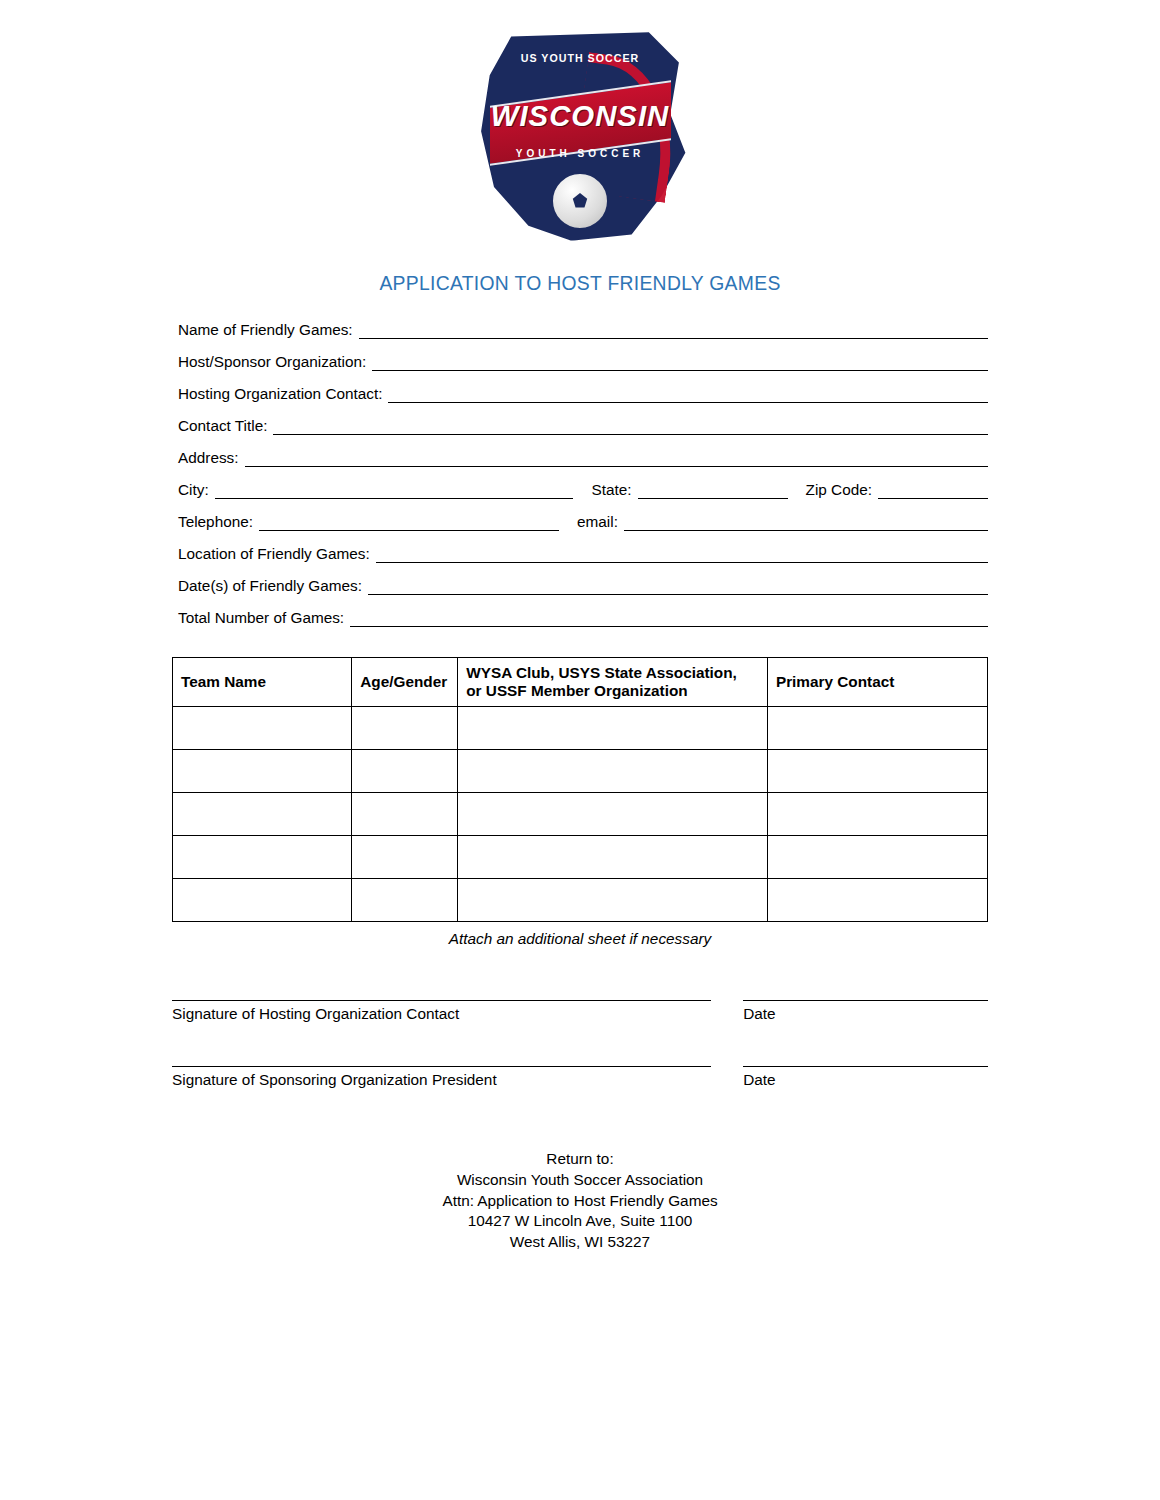US YOUTH SOCCER
WISCONSIN
YOUTH SOCCER
APPLICATION TO HOST FRIENDLY GAMES
Name of Friendly Games:
Host/Sponsor Organization:
Hosting Organization Contact:
Contact Title:
Address:
City: State: Zip Code:
Telephone: email:
Location of Friendly Games:
Date(s) of Friendly Games:
Total Number of Games:
| Team Name | Age/Gender | WYSA Club, USYS State Association, or USSF Member Organization | Primary Contact |
| --- | --- | --- | --- |
Attach an additional sheet if necessary
Signature of Hosting Organization Contact Date
Signature of Sponsoring Organization President Date
Return to:
Wisconsin Youth Soccer Association
Attn: Application to Host Friendly Games
10427 W Lincoln Ave, Suite 1100
West Allis, WI 53227